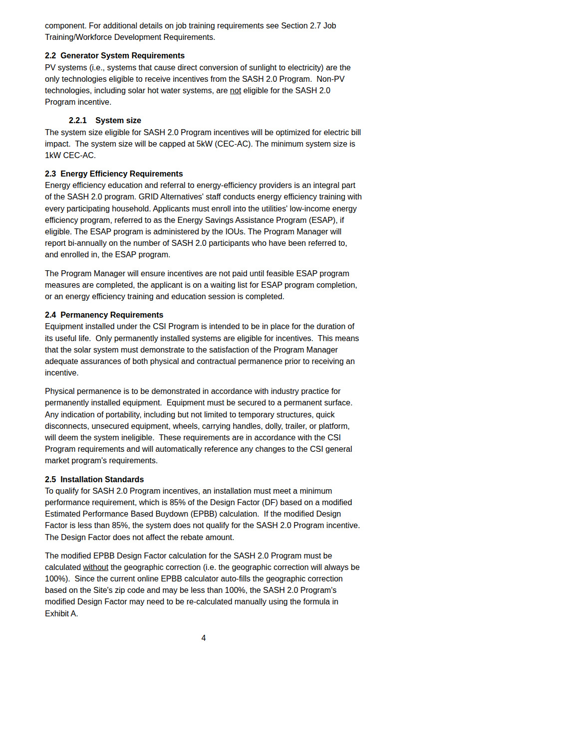component. For additional details on job training requirements see Section 2.7 Job Training/Workforce Development Requirements.
2.2 Generator System Requirements
PV systems (i.e., systems that cause direct conversion of sunlight to electricity) are the only technologies eligible to receive incentives from the SASH 2.0 Program. Non-PV technologies, including solar hot water systems, are not eligible for the SASH 2.0 Program incentive.
2.2.1 System size
The system size eligible for SASH 2.0 Program incentives will be optimized for electric bill impact. The system size will be capped at 5kW (CEC-AC). The minimum system size is 1kW CEC-AC.
2.3 Energy Efficiency Requirements
Energy efficiency education and referral to energy-efficiency providers is an integral part of the SASH 2.0 program. GRID Alternatives' staff conducts energy efficiency training with every participating household. Applicants must enroll into the utilities' low-income energy efficiency program, referred to as the Energy Savings Assistance Program (ESAP), if eligible. The ESAP program is administered by the IOUs. The Program Manager will report bi-annually on the number of SASH 2.0 participants who have been referred to, and enrolled in, the ESAP program.
The Program Manager will ensure incentives are not paid until feasible ESAP program measures are completed, the applicant is on a waiting list for ESAP program completion, or an energy efficiency training and education session is completed.
2.4 Permanency Requirements
Equipment installed under the CSI Program is intended to be in place for the duration of its useful life. Only permanently installed systems are eligible for incentives. This means that the solar system must demonstrate to the satisfaction of the Program Manager adequate assurances of both physical and contractual permanence prior to receiving an incentive.
Physical permanence is to be demonstrated in accordance with industry practice for permanently installed equipment. Equipment must be secured to a permanent surface. Any indication of portability, including but not limited to temporary structures, quick disconnects, unsecured equipment, wheels, carrying handles, dolly, trailer, or platform, will deem the system ineligible. These requirements are in accordance with the CSI Program requirements and will automatically reference any changes to the CSI general market program's requirements.
2.5 Installation Standards
To qualify for SASH 2.0 Program incentives, an installation must meet a minimum performance requirement, which is 85% of the Design Factor (DF) based on a modified Estimated Performance Based Buydown (EPBB) calculation. If the modified Design Factor is less than 85%, the system does not qualify for the SASH 2.0 Program incentive. The Design Factor does not affect the rebate amount.
The modified EPBB Design Factor calculation for the SASH 2.0 Program must be calculated without the geographic correction (i.e. the geographic correction will always be 100%). Since the current online EPBB calculator auto-fills the geographic correction based on the Site's zip code and may be less than 100%, the SASH 2.0 Program's modified Design Factor may need to be re-calculated manually using the formula in Exhibit A.
4